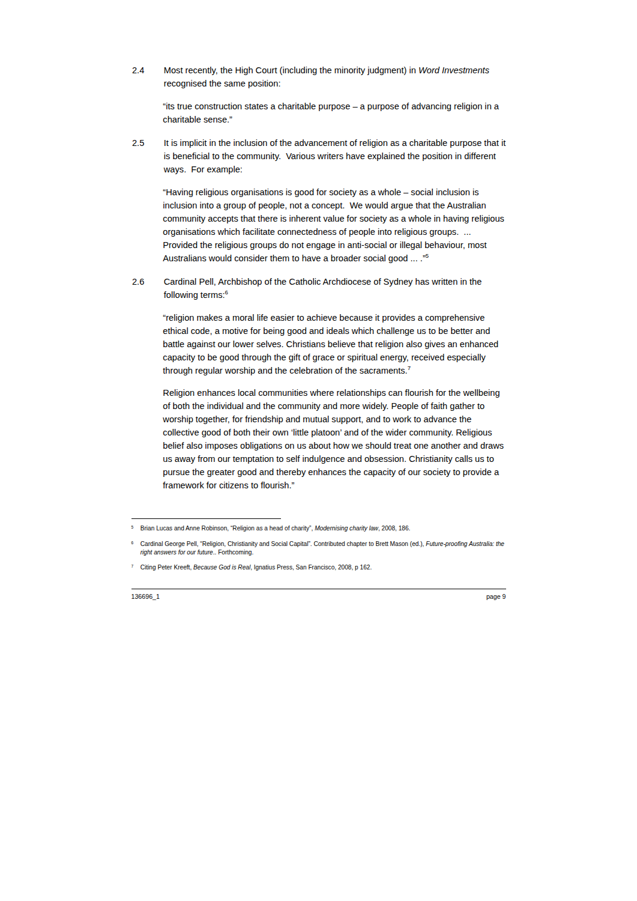2.4
Most recently, the High Court (including the minority judgment) in Word Investments recognised the same position:
“its true construction states a charitable purpose – a purpose of advancing religion in a charitable sense.”
2.5
It is implicit in the inclusion of the advancement of religion as a charitable purpose that it is beneficial to the community. Various writers have explained the position in different ways. For example:
“Having religious organisations is good for society as a whole – social inclusion is inclusion into a group of people, not a concept. We would argue that the Australian community accepts that there is inherent value for society as a whole in having religious organisations which facilitate connectedness of people into religious groups. ... Provided the religious groups do not engage in anti-social or illegal behaviour, most Australians would consider them to have a broader social good ... .”5
2.6
Cardinal Pell, Archbishop of the Catholic Archdiocese of Sydney has written in the following terms:6
“religion makes a moral life easier to achieve because it provides a comprehensive ethical code, a motive for being good and ideals which challenge us to be better and battle against our lower selves. Christians believe that religion also gives an enhanced capacity to be good through the gift of grace or spiritual energy, received especially through regular worship and the celebration of the sacraments.7
Religion enhances local communities where relationships can flourish for the wellbeing of both the individual and the community and more widely. People of faith gather to worship together, for friendship and mutual support, and to work to advance the collective good of both their own ‘little platoon’ and of the wider community. Religious belief also imposes obligations on us about how we should treat one another and draws us away from our temptation to self indulgence and obsession. Christianity calls us to pursue the greater good and thereby enhances the capacity of our society to provide a framework for citizens to flourish.”
5
Brian Lucas and Anne Robinson, “Religion as a head of charity”, Modernising charity law, 2008, 186.
6
Cardinal George Pell, “Religion, Christianity and Social Capital”. Contributed chapter to Brett Mason (ed.), Future-proofing Australia: the right answers for our future.. Forthcoming.
7
Citing Peter Kreeft, Because God is Real, Ignatius Press, San Francisco, 2008, p 162.
136696_1
page 9